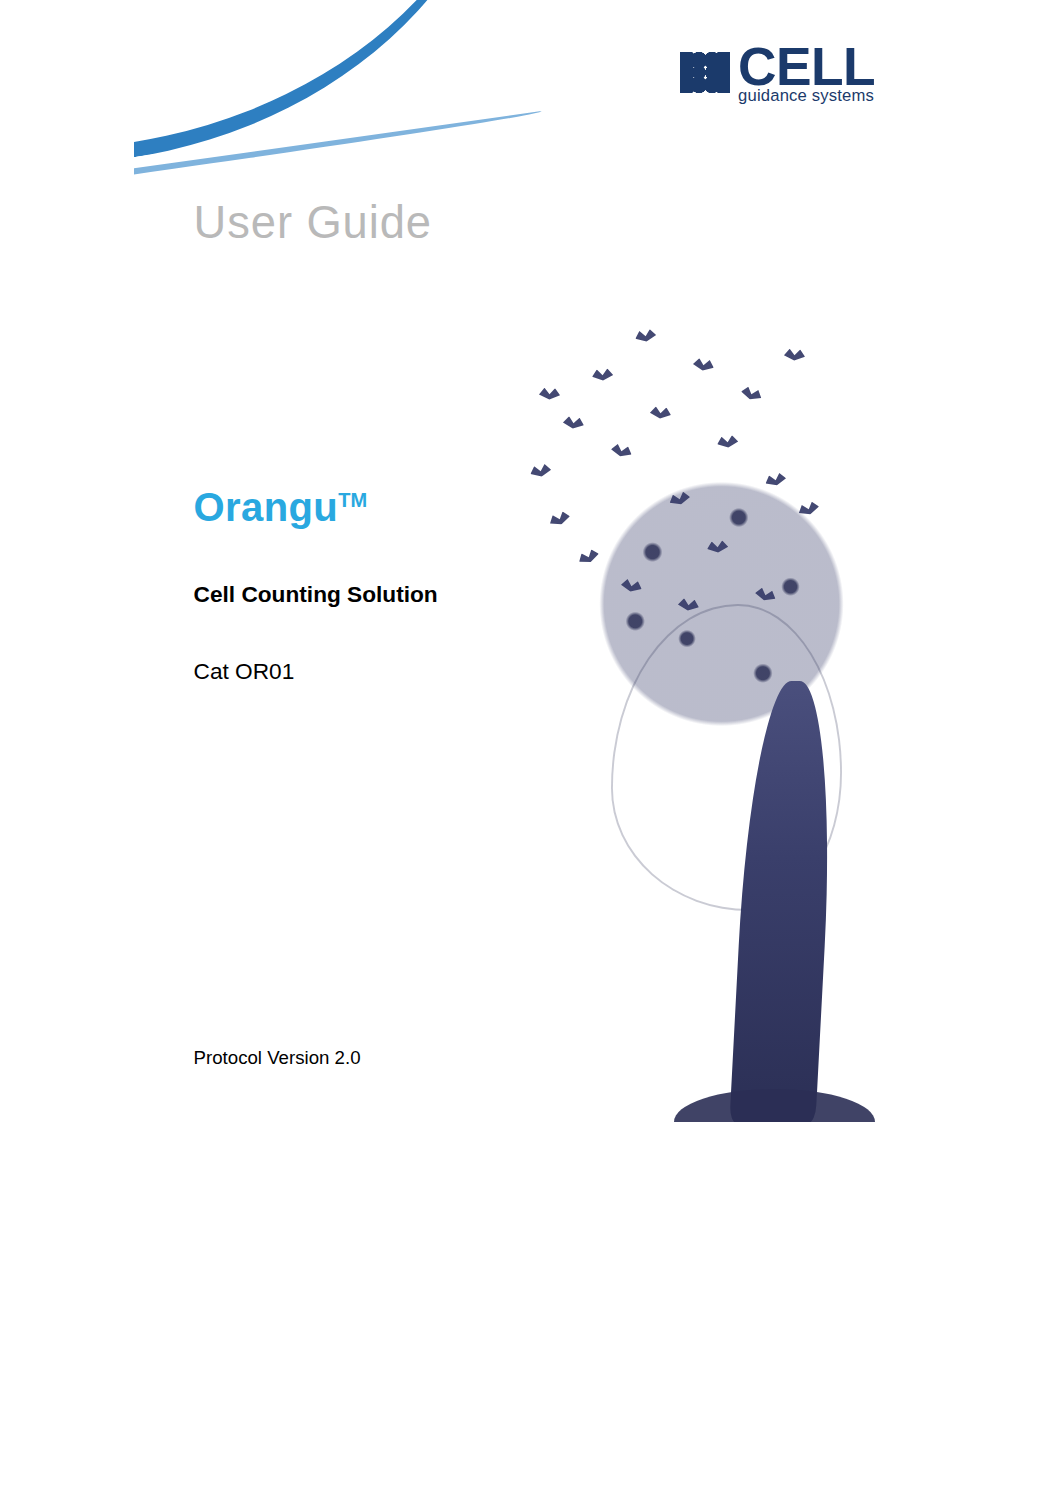CELL guidance systems
User Guide
OranguTM
Cell Counting Solution
Cat OR01
Protocol Version 2.0